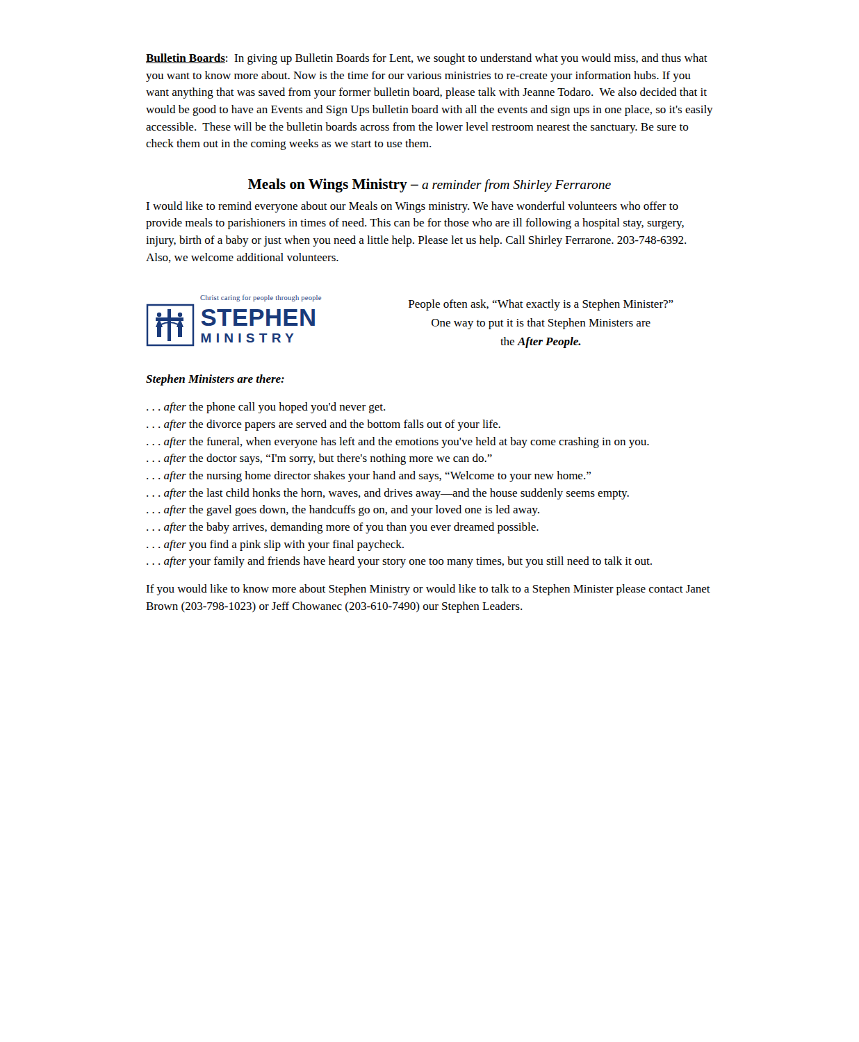Bulletin Boards: In giving up Bulletin Boards for Lent, we sought to understand what you would miss, and thus what you want to know more about. Now is the time for our various ministries to re-create your information hubs. If you want anything that was saved from your former bulletin board, please talk with Jeanne Todaro. We also decided that it would be good to have an Events and Sign Ups bulletin board with all the events and sign ups in one place, so it's easily accessible. These will be the bulletin boards across from the lower level restroom nearest the sanctuary. Be sure to check them out in the coming weeks as we start to use them.
Meals on Wings Ministry – a reminder from Shirley Ferrarone
I would like to remind everyone about our Meals on Wings ministry. We have wonderful volunteers who offer to provide meals to parishioners in times of need. This can be for those who are ill following a hospital stay, surgery, injury, birth of a baby or just when you need a little help. Please let us help. Call Shirley Ferrarone. 203-748-6392. Also, we welcome additional volunteers.
Christ caring for people through people
STEPHEN MINISTRY
People often ask, “What exactly is a Stephen Minister?”
One way to put it is that Stephen Ministers are
the After People.
Stephen Ministers are there:
. . . after the phone call you hoped you'd never get.
. . . after the divorce papers are served and the bottom falls out of your life.
. . . after the funeral, when everyone has left and the emotions you've held at bay come crashing in on you.
. . . after the doctor says, “I'm sorry, but there's nothing more we can do.”
. . . after the nursing home director shakes your hand and says, “Welcome to your new home.”
. . . after the last child honks the horn, waves, and drives away—and the house suddenly seems empty.
. . . after the gavel goes down, the handcuffs go on, and your loved one is led away.
. . . after the baby arrives, demanding more of you than you ever dreamed possible.
. . . after you find a pink slip with your final paycheck.
. . . after your family and friends have heard your story one too many times, but you still need to talk it out.
If you would like to know more about Stephen Ministry or would like to talk to a Stephen Minister please contact Janet Brown (203-798-1023) or Jeff Chowanec (203-610-7490) our Stephen Leaders.